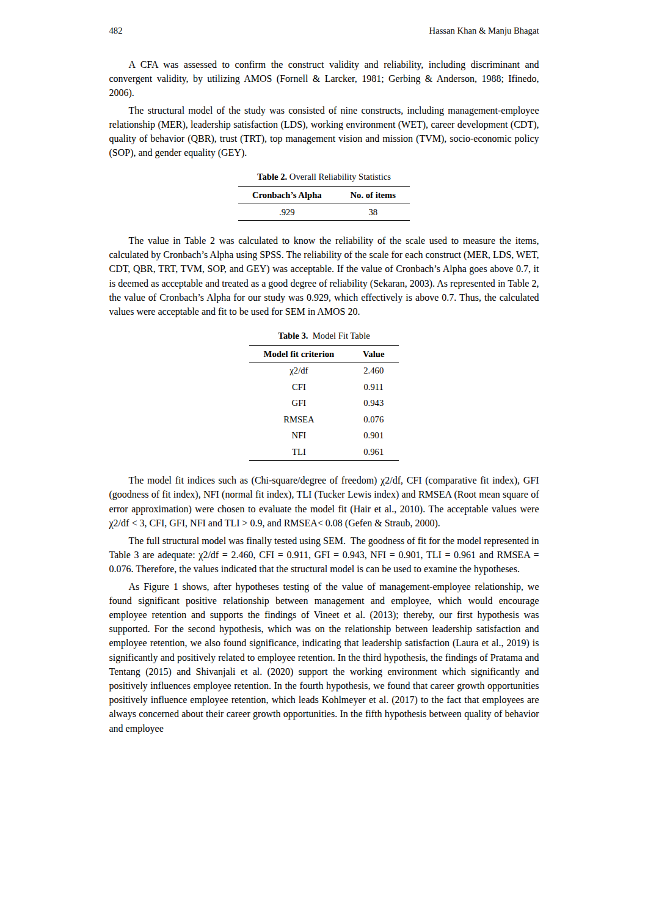482 Hassan Khan & Manju Bhagat
A CFA was assessed to confirm the construct validity and reliability, including discriminant and convergent validity, by utilizing AMOS (Fornell & Larcker, 1981; Gerbing & Anderson, 1988; Ifinedo, 2006).
The structural model of the study was consisted of nine constructs, including management-employee relationship (MER), leadership satisfaction (LDS), working environment (WET), career development (CDT), quality of behavior (QBR), trust (TRT), top management vision and mission (TVM), socio-economic policy (SOP), and gender equality (GEY).
Table 2. Overall Reliability Statistics
| Cronbach’s Alpha | No. of items |
| --- | --- |
| .929 | 38 |
The value in Table 2 was calculated to know the reliability of the scale used to measure the items, calculated by Cronbach’s Alpha using SPSS. The reliability of the scale for each construct (MER, LDS, WET, CDT, QBR, TRT, TVM, SOP, and GEY) was acceptable. If the value of Cronbach’s Alpha goes above 0.7, it is deemed as acceptable and treated as a good degree of reliability (Sekaran, 2003). As represented in Table 2, the value of Cronbach’s Alpha for our study was 0.929, which effectively is above 0.7. Thus, the calculated values were acceptable and fit to be used for SEM in AMOS 20.
Table 3. Model Fit Table
| Model fit criterion | Value |
| --- | --- |
| χ 2/df | 2.460 |
| CFI | 0.911 |
| GFI | 0.943 |
| RMSEA | 0.076 |
| NFI | 0.901 |
| TLI | 0.961 |
The model fit indices such as (Chi-square/degree of freedom) χ2/df, CFI (comparative fit index), GFI (goodness of fit index), NFI (normal fit index), TLI (Tucker Lewis index) and RMSEA (Root mean square of error approximation) were chosen to evaluate the model fit (Hair et al., 2010). The acceptable values were χ2/df < 3, CFI, GFI, NFI and TLI > 0.9, and RMSEA< 0.08 (Gefen & Straub, 2000).
The full structural model was finally tested using SEM. The goodness of fit for the model represented in Table 3 are adequate: χ2/df = 2.460, CFI = 0.911, GFI = 0.943, NFI = 0.901, TLI = 0.961 and RMSEA = 0.076. Therefore, the values indicated that the structural model is can be used to examine the hypotheses.
As Figure 1 shows, after hypotheses testing of the value of management-employee relationship, we found significant positive relationship between management and employee, which would encourage employee retention and supports the findings of Vineet et al. (2013); thereby, our first hypothesis was supported. For the second hypothesis, which was on the relationship between leadership satisfaction and employee retention, we also found significance, indicating that leadership satisfaction (Laura et al., 2019) is significantly and positively related to employee retention. In the third hypothesis, the findings of Pratama and Tentang (2015) and Shivanjali et al. (2020) support the working environment which significantly and positively influences employee retention. In the fourth hypothesis, we found that career growth opportunities positively influence employee retention, which leads Kohlmeyer et al. (2017) to the fact that employees are always concerned about their career growth opportunities. In the fifth hypothesis between quality of behavior and employee